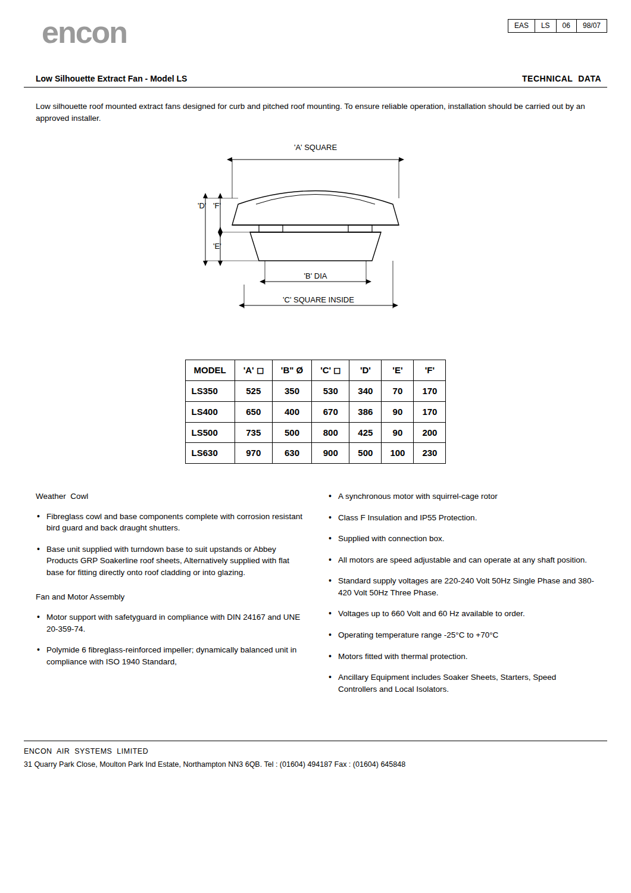encon
| EAS | LS | 06 | 98/07 |
Low Silhouette Extract Fan - Model LS
TECHNICAL DATA
Low silhouette roof mounted extract fans designed for curb and pitched roof mounting. To ensure reliable operation, installation should be carried out by an approved installer.
'A' SQUARE 'D' 'F' 'E' 'B' DIA 'C' SQUARE INSIDE
| MODEL | 'A' ◻ | 'B" Ø | 'C' ◻ | 'D' | 'E' | 'F' |
| --- | --- | --- | --- | --- | --- | --- |
| LS350 | 525 | 350 | 530 | 340 | 70 | 170 |
| LS400 | 650 | 400 | 670 | 386 | 90 | 170 |
| LS500 | 735 | 500 | 800 | 425 | 90 | 200 |
| LS630 | 970 | 630 | 900 | 500 | 100 | 230 |
Weather Cowl
Fibreglass cowl and base components complete with corrosion resistant bird guard and back draught shutters.
Base unit supplied with turndown base to suit upstands or Abbey Products GRP Soakerline roof sheets, Alternatively supplied with flat base for fitting directly onto roof cladding or into glazing.
Fan and Motor Assembly
Motor support with safetyguard in compliance with DIN 24167 and UNE 20-359-74.
Polymide 6 fibreglass-reinforced impeller; dynamically balanced unit in compliance with ISO 1940 Standard,
A synchronous motor with squirrel-cage rotor
Class F Insulation and IP55 Protection.
Supplied with connection box.
All motors are speed adjustable and can operate at any shaft position.
Standard supply voltages are 220-240 Volt 50Hz Single Phase and 380-420 Volt 50Hz Three Phase.
Voltages up to 660 Volt and 60 Hz available to order.
Operating temperature range -25°C to +70°C
Motors fitted with thermal protection.
Ancillary Equipment includes Soaker Sheets, Starters, Speed Controllers and Local Isolators.
ENCON AIR SYSTEMS LIMITED
31 Quarry Park Close, Moulton Park Ind Estate, Northampton NN3 6QB. Tel : (01604) 494187 Fax : (01604) 645848